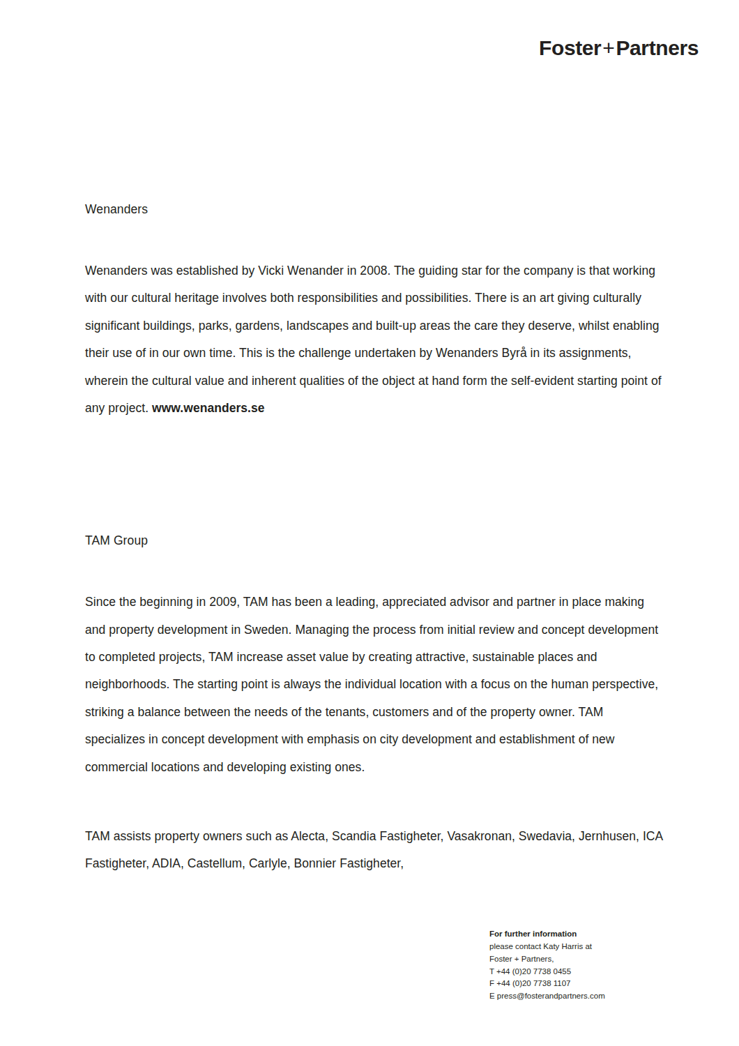Foster+Partners
Wenanders
Wenanders was established by Vicki Wenander in 2008. The guiding star for the company is that working with our cultural heritage involves both responsibilities and possibilities. There is an art giving culturally significant buildings, parks, gardens, landscapes and built-up areas the care they deserve, whilst enabling their use of in our own time. This is the challenge undertaken by Wenanders Byrå in its assignments, wherein the cultural value and inherent qualities of the object at hand form the self-evident starting point of any project. www.wenanders.se
TAM Group
Since the beginning in 2009, TAM has been a leading, appreciated advisor and partner in place making and property development in Sweden. Managing the process from initial review and concept development to completed projects, TAM increase asset value by creating attractive, sustainable places and neighborhoods. The starting point is always the individual location with a focus on the human perspective, striking a balance between the needs of the tenants, customers and of the property owner. TAM specializes in concept development with emphasis on city development and establishment of new commercial locations and developing existing ones.
TAM assists property owners such as Alecta, Scandia Fastigheter, Vasakronan, Swedavia, Jernhusen, ICA Fastigheter, ADIA, Castellum, Carlyle, Bonnier Fastigheter,
For further information
please contact Katy Harris at
Foster + Partners,
T +44 (0)20 7738 0455
F +44 (0)20 7738 1107
E press@fosterandpartners.com